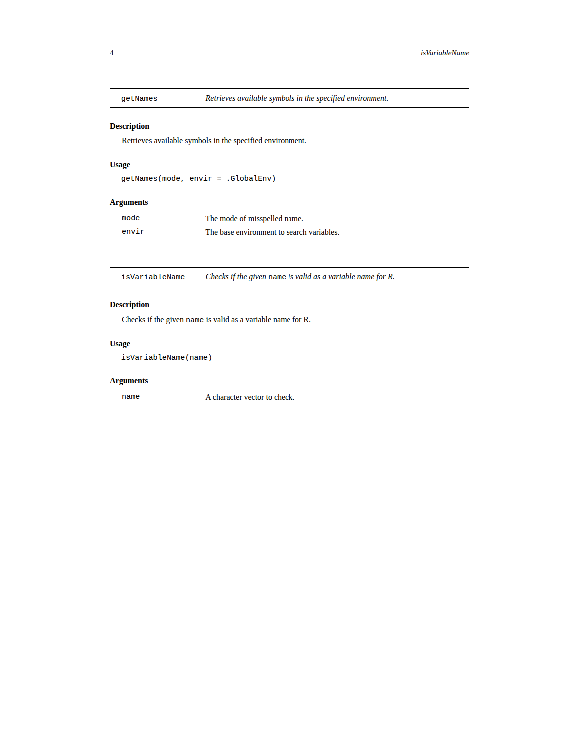4 isVariableName
getNames Retrieves available symbols in the specified environment.
Description
Retrieves available symbols in the specified environment.
Usage
getNames(mode, envir = .GlobalEnv)
Arguments
| mode | The mode of misspelled name. |
| envir | The base environment to search variables. |
isVariableName Checks if the given name is valid as a variable name for R.
Description
Checks if the given name is valid as a variable name for R.
Usage
isVariableName(name)
Arguments
| name | A character vector to check. |